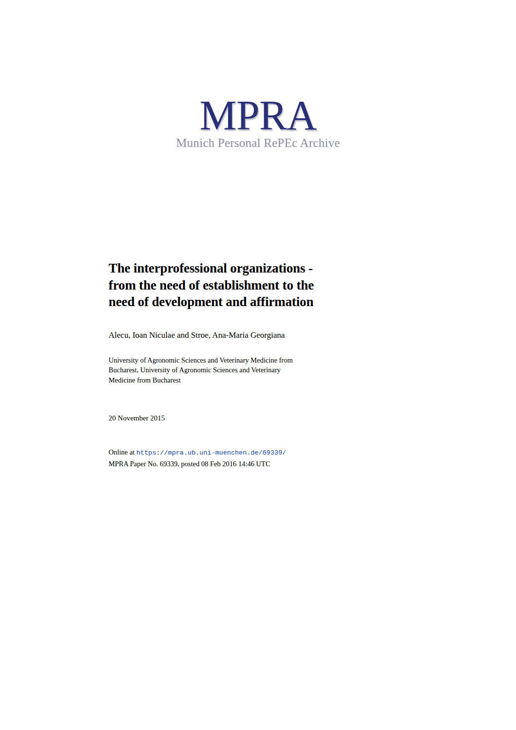MPRA
Munich Personal RePEc Archive
The interprofessional organizations -
from the need of establishment to the
need of development and affirmation
Alecu, Ioan Niculae and Stroe, Ana-Maria Georgiana
University of Agronomic Sciences and Veterinary Medicine from
Bucharest, University of Agronomic Sciences and Veterinary
Medicine from Bucharest
20 November 2015
Online at https://mpra.ub.uni-muenchen.de/69339/
MPRA Paper No. 69339, posted 08 Feb 2016 14:46 UTC